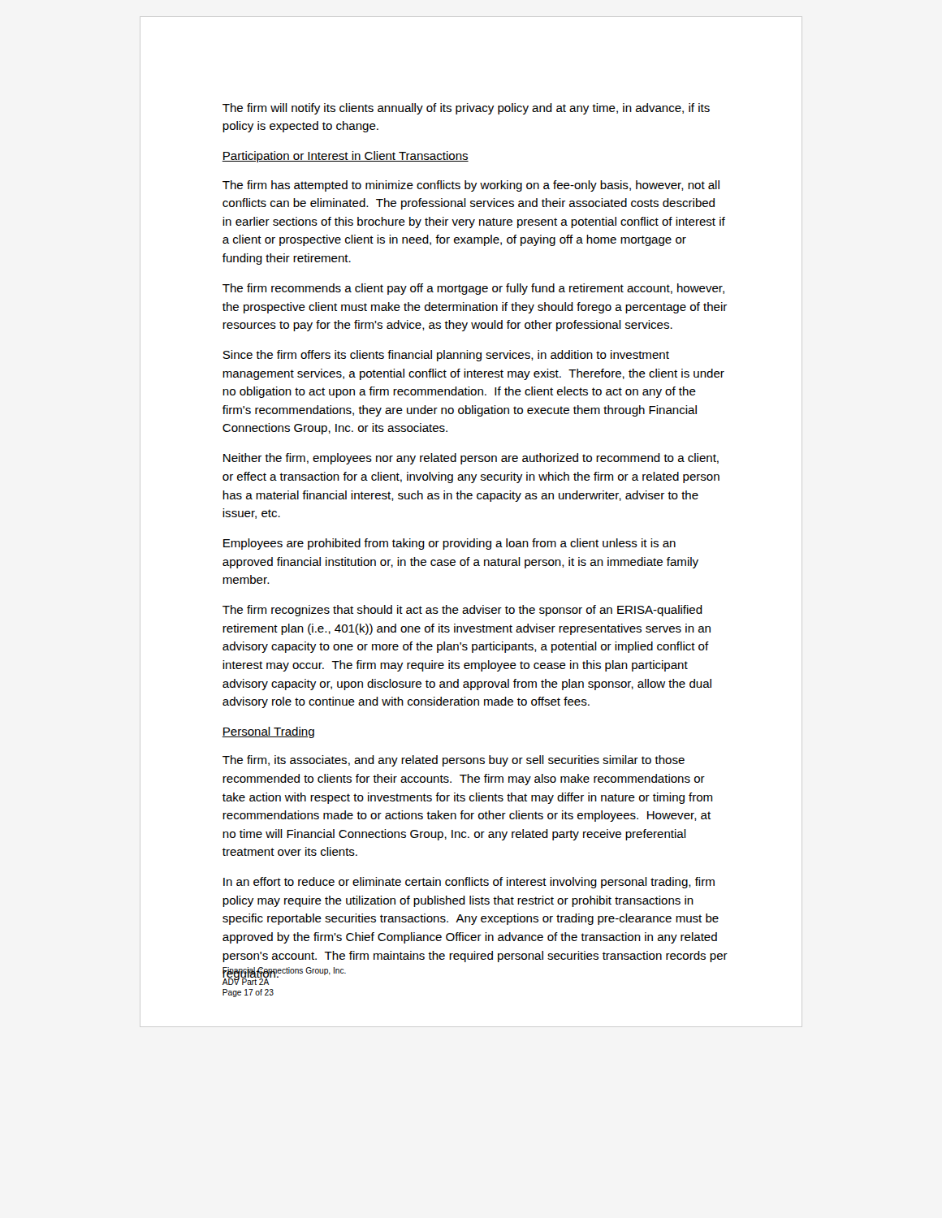The firm will notify its clients annually of its privacy policy and at any time, in advance, if its policy is expected to change.
Participation or Interest in Client Transactions
The firm has attempted to minimize conflicts by working on a fee-only basis, however, not all conflicts can be eliminated. The professional services and their associated costs described in earlier sections of this brochure by their very nature present a potential conflict of interest if a client or prospective client is in need, for example, of paying off a home mortgage or funding their retirement.
The firm recommends a client pay off a mortgage or fully fund a retirement account, however, the prospective client must make the determination if they should forego a percentage of their resources to pay for the firm's advice, as they would for other professional services.
Since the firm offers its clients financial planning services, in addition to investment management services, a potential conflict of interest may exist. Therefore, the client is under no obligation to act upon a firm recommendation. If the client elects to act on any of the firm's recommendations, they are under no obligation to execute them through Financial Connections Group, Inc. or its associates.
Neither the firm, employees nor any related person are authorized to recommend to a client, or effect a transaction for a client, involving any security in which the firm or a related person has a material financial interest, such as in the capacity as an underwriter, adviser to the issuer, etc.
Employees are prohibited from taking or providing a loan from a client unless it is an approved financial institution or, in the case of a natural person, it is an immediate family member.
The firm recognizes that should it act as the adviser to the sponsor of an ERISA-qualified retirement plan (i.e., 401(k)) and one of its investment adviser representatives serves in an advisory capacity to one or more of the plan's participants, a potential or implied conflict of interest may occur. The firm may require its employee to cease in this plan participant advisory capacity or, upon disclosure to and approval from the plan sponsor, allow the dual advisory role to continue and with consideration made to offset fees.
Personal Trading
The firm, its associates, and any related persons buy or sell securities similar to those recommended to clients for their accounts. The firm may also make recommendations or take action with respect to investments for its clients that may differ in nature or timing from recommendations made to or actions taken for other clients or its employees. However, at no time will Financial Connections Group, Inc. or any related party receive preferential treatment over its clients.
In an effort to reduce or eliminate certain conflicts of interest involving personal trading, firm policy may require the utilization of published lists that restrict or prohibit transactions in specific reportable securities transactions. Any exceptions or trading pre-clearance must be approved by the firm's Chief Compliance Officer in advance of the transaction in any related person's account. The firm maintains the required personal securities transaction records per regulation.
Financial Connections Group, Inc.
ADV Part 2A
Page 17 of 23